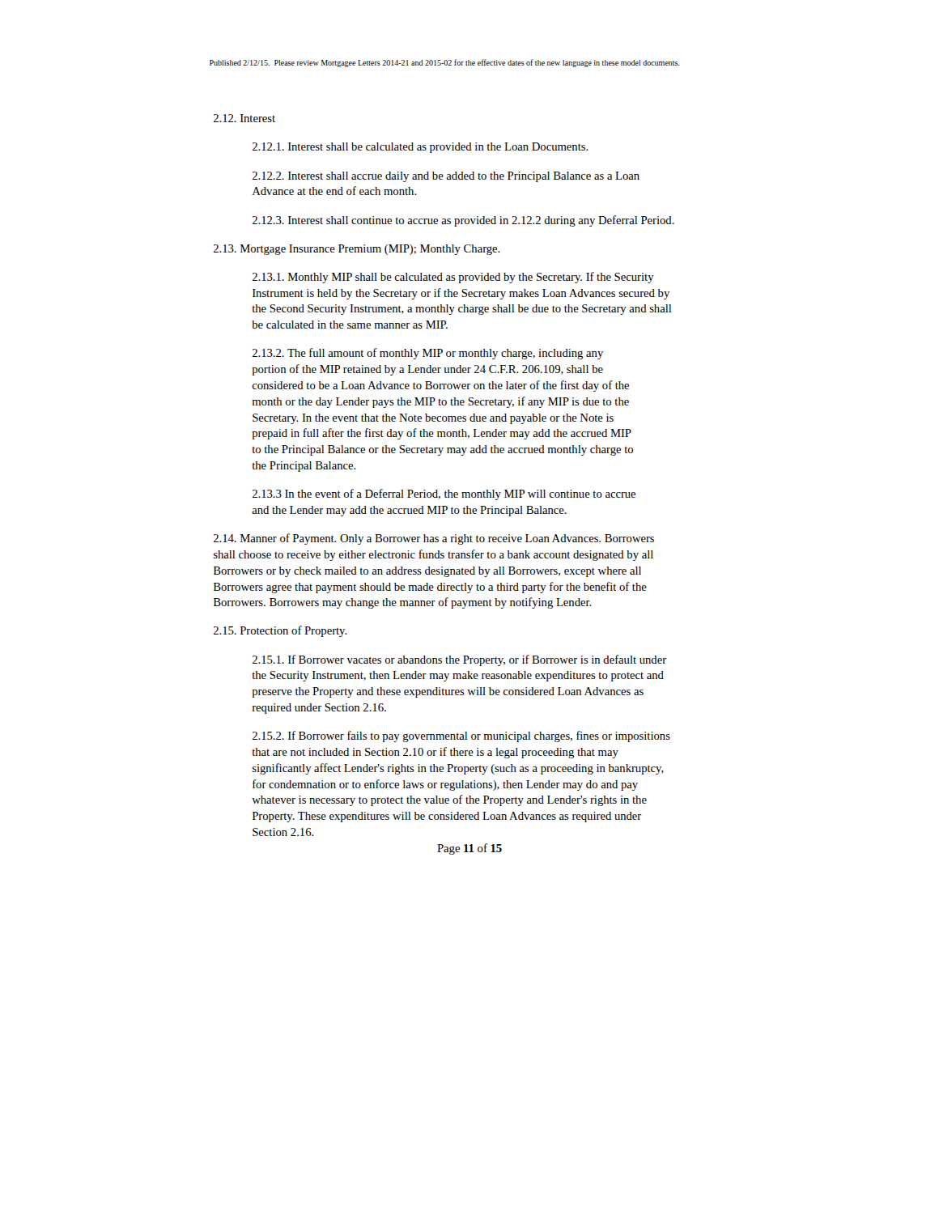Published 2/12/15. Please review Mortgagee Letters 2014-21 and 2015-02 for the effective dates of the new language in these model documents.
2.12. Interest
2.12.1. Interest shall be calculated as provided in the Loan Documents.
2.12.2. Interest shall accrue daily and be added to the Principal Balance as a Loan Advance at the end of each month.
2.12.3. Interest shall continue to accrue as provided in 2.12.2 during any Deferral Period.
2.13. Mortgage Insurance Premium (MIP); Monthly Charge.
2.13.1. Monthly MIP shall be calculated as provided by the Secretary. If the Security Instrument is held by the Secretary or if the Secretary makes Loan Advances secured by the Second Security Instrument, a monthly charge shall be due to the Secretary and shall be calculated in the same manner as MIP.
2.13.2. The full amount of monthly MIP or monthly charge, including any portion of the MIP retained by a Lender under 24 C.F.R. 206.109, shall be considered to be a Loan Advance to Borrower on the later of the first day of the month or the day Lender pays the MIP to the Secretary, if any MIP is due to the Secretary. In the event that the Note becomes due and payable or the Note is prepaid in full after the first day of the month, Lender may add the accrued MIP to the Principal Balance or the Secretary may add the accrued monthly charge to the Principal Balance.
2.13.3 In the event of a Deferral Period, the monthly MIP will continue to accrue and the Lender may add the accrued MIP to the Principal Balance.
2.14. Manner of Payment. Only a Borrower has a right to receive Loan Advances. Borrowers shall choose to receive by either electronic funds transfer to a bank account designated by all Borrowers or by check mailed to an address designated by all Borrowers, except where all Borrowers agree that payment should be made directly to a third party for the benefit of the Borrowers. Borrowers may change the manner of payment by notifying Lender.
2.15. Protection of Property.
2.15.1. If Borrower vacates or abandons the Property, or if Borrower is in default under the Security Instrument, then Lender may make reasonable expenditures to protect and preserve the Property and these expenditures will be considered Loan Advances as required under Section 2.16.
2.15.2. If Borrower fails to pay governmental or municipal charges, fines or impositions that are not included in Section 2.10 or if there is a legal proceeding that may significantly affect Lender's rights in the Property (such as a proceeding in bankruptcy, for condemnation or to enforce laws or regulations), then Lender may do and pay whatever is necessary to protect the value of the Property and Lender's rights in the Property. These expenditures will be considered Loan Advances as required under Section 2.16.
Page 11 of 15